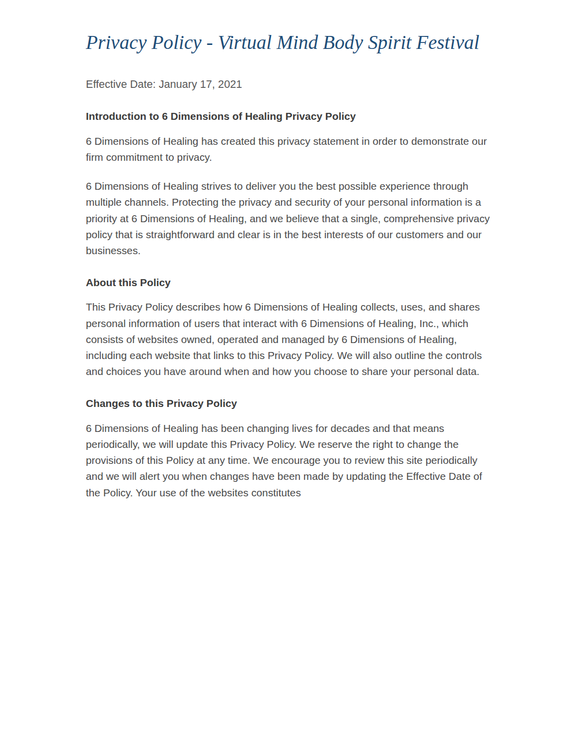Privacy Policy - Virtual Mind Body Spirit Festival
Effective Date: January 17, 2021
Introduction to 6 Dimensions of Healing Privacy Policy
6 Dimensions of Healing has created this privacy statement in order to demonstrate our firm commitment to privacy.
6 Dimensions of Healing strives to deliver you the best possible experience through multiple channels. Protecting the privacy and security of your personal information is a priority at 6 Dimensions of Healing, and we believe that a single, comprehensive privacy policy that is straightforward and clear is in the best interests of our customers and our businesses.
About this Policy
This Privacy Policy describes how 6 Dimensions of Healing collects, uses, and shares personal information of users that interact with 6 Dimensions of Healing, Inc., which consists of websites owned, operated and managed by 6 Dimensions of Healing, including each website that links to this Privacy Policy. We will also outline the controls and choices you have around when and how you choose to share your personal data.
Changes to this Privacy Policy
6 Dimensions of Healing has been changing lives for decades and that means periodically, we will update this Privacy Policy. We reserve the right to change the provisions of this Policy at any time. We encourage you to review this site periodically and we will alert you when changes have been made by updating the Effective Date of the Policy. Your use of the websites constitutes